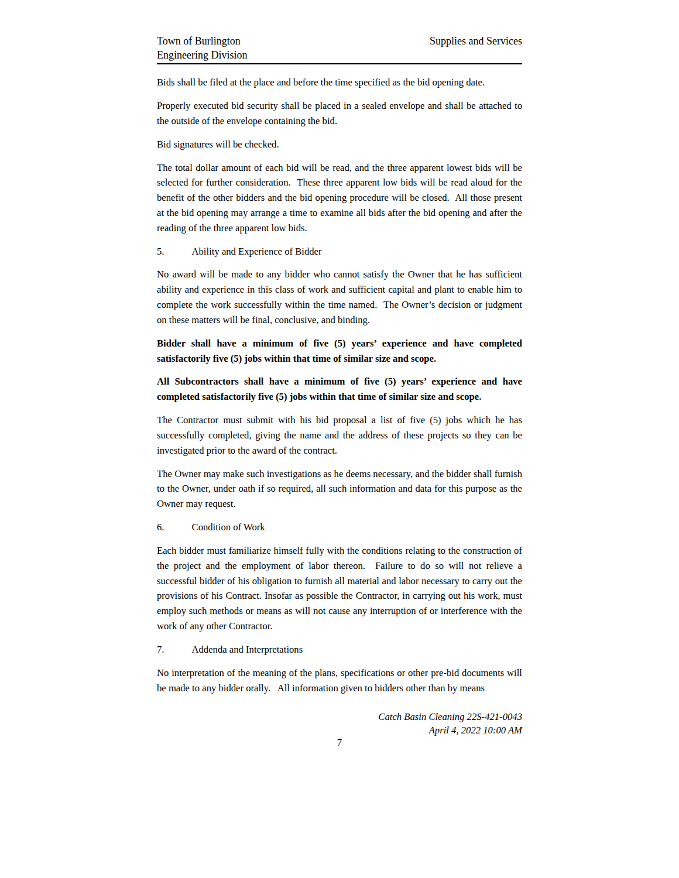Town of Burlington
Engineering Division
Supplies and Services
Bids shall be filed at the place and before the time specified as the bid opening date.
Properly executed bid security shall be placed in a sealed envelope and shall be attached to the outside of the envelope containing the bid.
Bid signatures will be checked.
The total dollar amount of each bid will be read, and the three apparent lowest bids will be selected for further consideration. These three apparent low bids will be read aloud for the benefit of the other bidders and the bid opening procedure will be closed. All those present at the bid opening may arrange a time to examine all bids after the bid opening and after the reading of the three apparent low bids.
5. Ability and Experience of Bidder
No award will be made to any bidder who cannot satisfy the Owner that he has sufficient ability and experience in this class of work and sufficient capital and plant to enable him to complete the work successfully within the time named. The Owner’s decision or judgment on these matters will be final, conclusive, and binding.
Bidder shall have a minimum of five (5) years’ experience and have completed satisfactorily five (5) jobs within that time of similar size and scope.
All Subcontractors shall have a minimum of five (5) years’ experience and have completed satisfactorily five (5) jobs within that time of similar size and scope.
The Contractor must submit with his bid proposal a list of five (5) jobs which he has successfully completed, giving the name and the address of these projects so they can be investigated prior to the award of the contract.
The Owner may make such investigations as he deems necessary, and the bidder shall furnish to the Owner, under oath if so required, all such information and data for this purpose as the Owner may request.
6. Condition of Work
Each bidder must familiarize himself fully with the conditions relating to the construction of the project and the employment of labor thereon. Failure to do so will not relieve a successful bidder of his obligation to furnish all material and labor necessary to carry out the provisions of his Contract. Insofar as possible the Contractor, in carrying out his work, must employ such methods or means as will not cause any interruption of or interference with the work of any other Contractor.
7. Addenda and Interpretations
No interpretation of the meaning of the plans, specifications or other pre-bid documents will be made to any bidder orally. All information given to bidders other than by means
Catch Basin Cleaning 22S-421-0043
April 4, 2022 10:00 AM
7